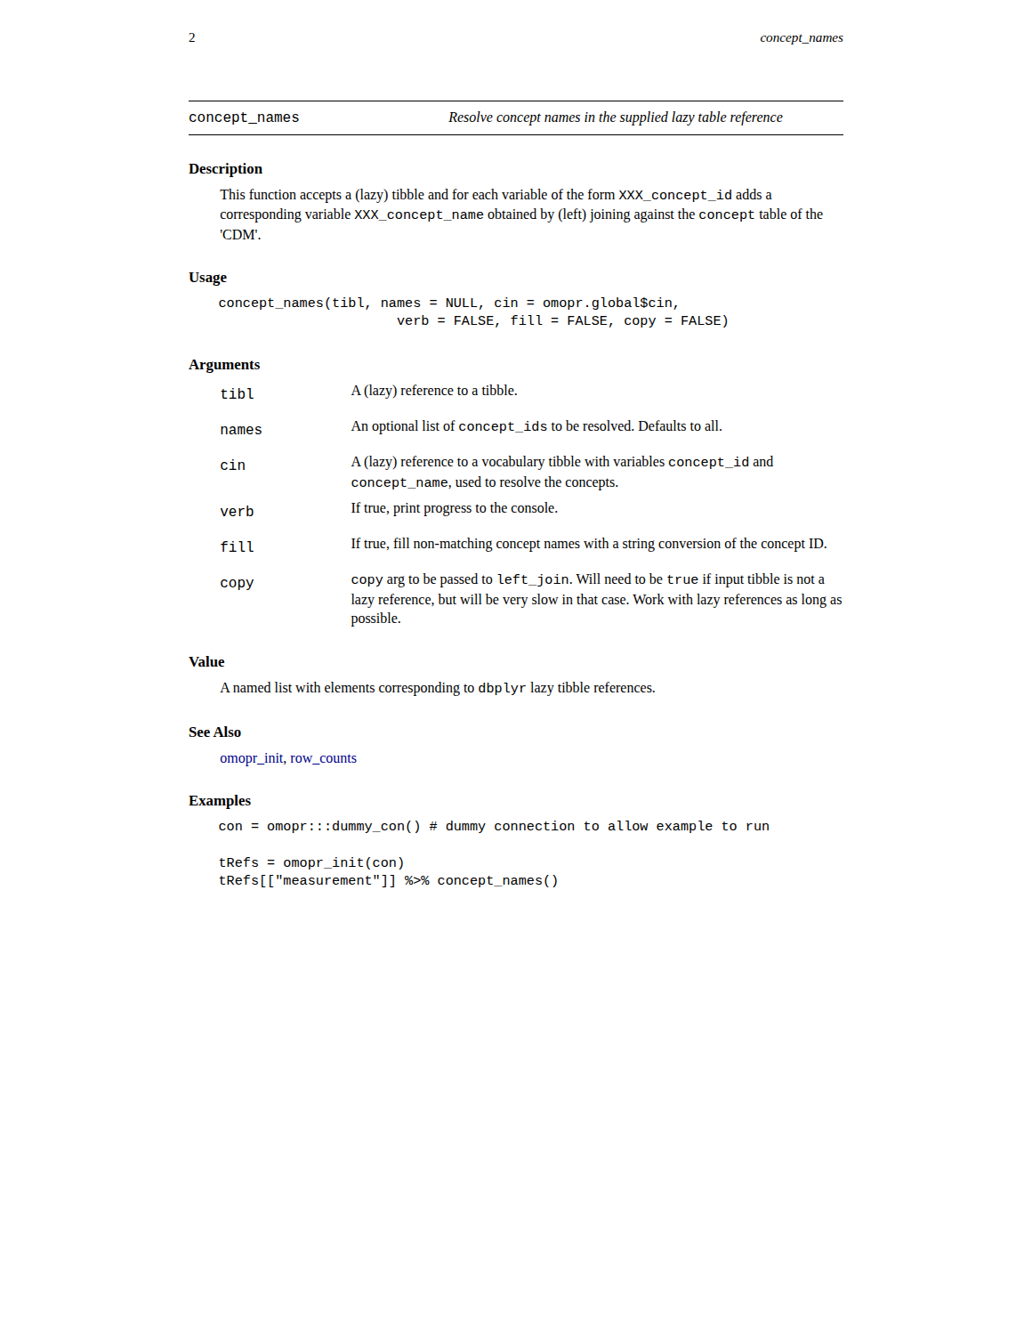2 concept_names
concept_names Resolve concept names in the supplied lazy table reference
Description
This function accepts a (lazy) tibble and for each variable of the form XXX_concept_id adds a corresponding variable XXX_concept_name obtained by (left) joining against the concept table of the 'CDM'.
Usage
concept_names(tibl, names = NULL, cin = omopr.global$cin,
                      verb = FALSE, fill = FALSE, copy = FALSE)
Arguments
tibl
A (lazy) reference to a tibble.
names
An optional list of concept_ids to be resolved. Defaults to all.
cin
A (lazy) reference to a vocabulary tibble with variables concept_id and concept_name, used to resolve the concepts.
verb
If true, print progress to the console.
fill
If true, fill non-matching concept names with a string conversion of the concept ID.
copy
copy arg to be passed to left_join. Will need to be true if input tibble is not a lazy reference, but will be very slow in that case. Work with lazy references as long as possible.
Value
A named list with elements corresponding to dbplyr lazy tibble references.
See Also
omopr_init, row_counts
Examples
con = omopr:::dummy_con() # dummy connection to allow example to run

tRefs = omopr_init(con)
tRefs[["measurement"]] %>% concept_names()